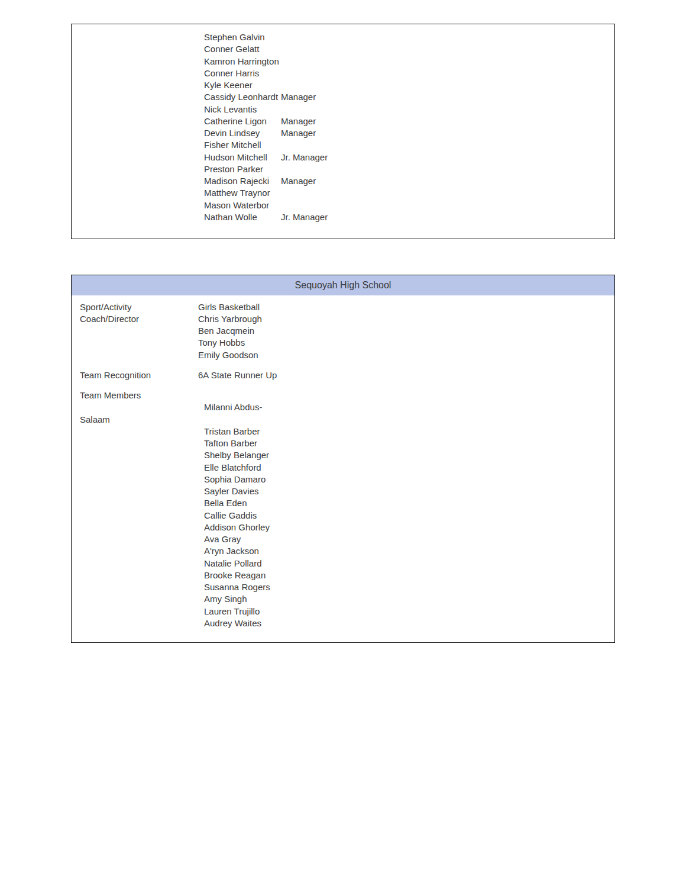| Stephen Galvin | |
| Conner Gelatt | |
| Kamron Harrington | |
| Conner Harris | |
| Kyle Keener | |
| Cassidy Leonhardt | Manager |
| Nick Levantis | |
| Catherine Ligon | Manager |
| Devin Lindsey | Manager |
| Fisher Mitchell | |
| Hudson Mitchell | Jr. Manager |
| Preston Parker | |
| Madison Rajecki | Manager |
| Matthew Traynor | |
| Mason Waterbor | |
| Nathan Wolle | Jr. Manager |
Sequoyah High School
| Sport/Activity Coach/Director | Girls Basketball Chris Yarbrough Ben Jacqmein Tony Hobbs Emily Goodson |
| Team Recognition | 6A State Runner Up |
| Team Members | |
| Milanni Abdus-Salaam | |
| Tristan Barber | |
| Tafton Barber | |
| Shelby Belanger | |
| Elle Blatchford | |
| Sophia Damaro | |
| Sayler Davies | |
| Bella Eden | |
| Callie Gaddis | |
| Addison Ghorley | |
| Ava Gray | |
| A'ryn Jackson | |
| Natalie Pollard | |
| Brooke Reagan | |
| Susanna Rogers | |
| Amy Singh | |
| Lauren Trujillo | |
| Audrey Waites | |